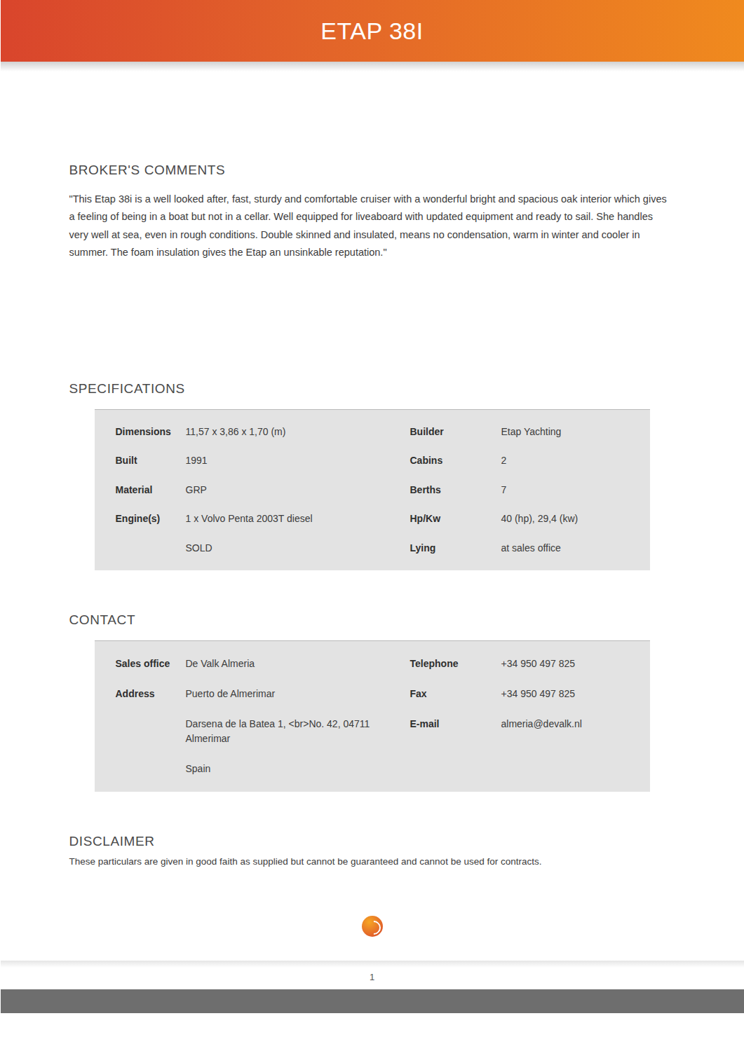ETAP 38I
BROKER'S COMMENTS
"This Etap 38i is a well looked after, fast, sturdy and comfortable cruiser with a wonderful bright and spacious oak interior which gives a feeling of being in a boat but not in a cellar. Well equipped for liveaboard with updated equipment and ready to sail. She handles very well at sea, even in rough conditions. Double skinned and insulated, means no condensation, warm in winter and cooler in summer. The foam insulation gives the Etap an unsinkable reputation."
SPECIFICATIONS
| Dimensions | 11,57 x 3,86 x 1,70 (m) | Builder | Etap Yachting |
| Built | 1991 | Cabins | 2 |
| Material | GRP | Berths | 7 |
| Engine(s) | 1 x Volvo Penta 2003T diesel | Hp/Kw | 40 (hp), 29,4 (kw) |
| | SOLD | Lying | at sales office |
CONTACT
| Sales office | De Valk Almeria | Telephone | +34 950 497 825 |
| Address | Puerto de Almerimar | Fax | +34 950 497 825 |
| | Darsena de la Batea 1, <br>No. 42, 04711 Almerimar | E-mail | almeria@devalk.nl |
| | Spain | | |
DISCLAIMER
These particulars are given in good faith as supplied but cannot be guaranteed and cannot be used for contracts.
1